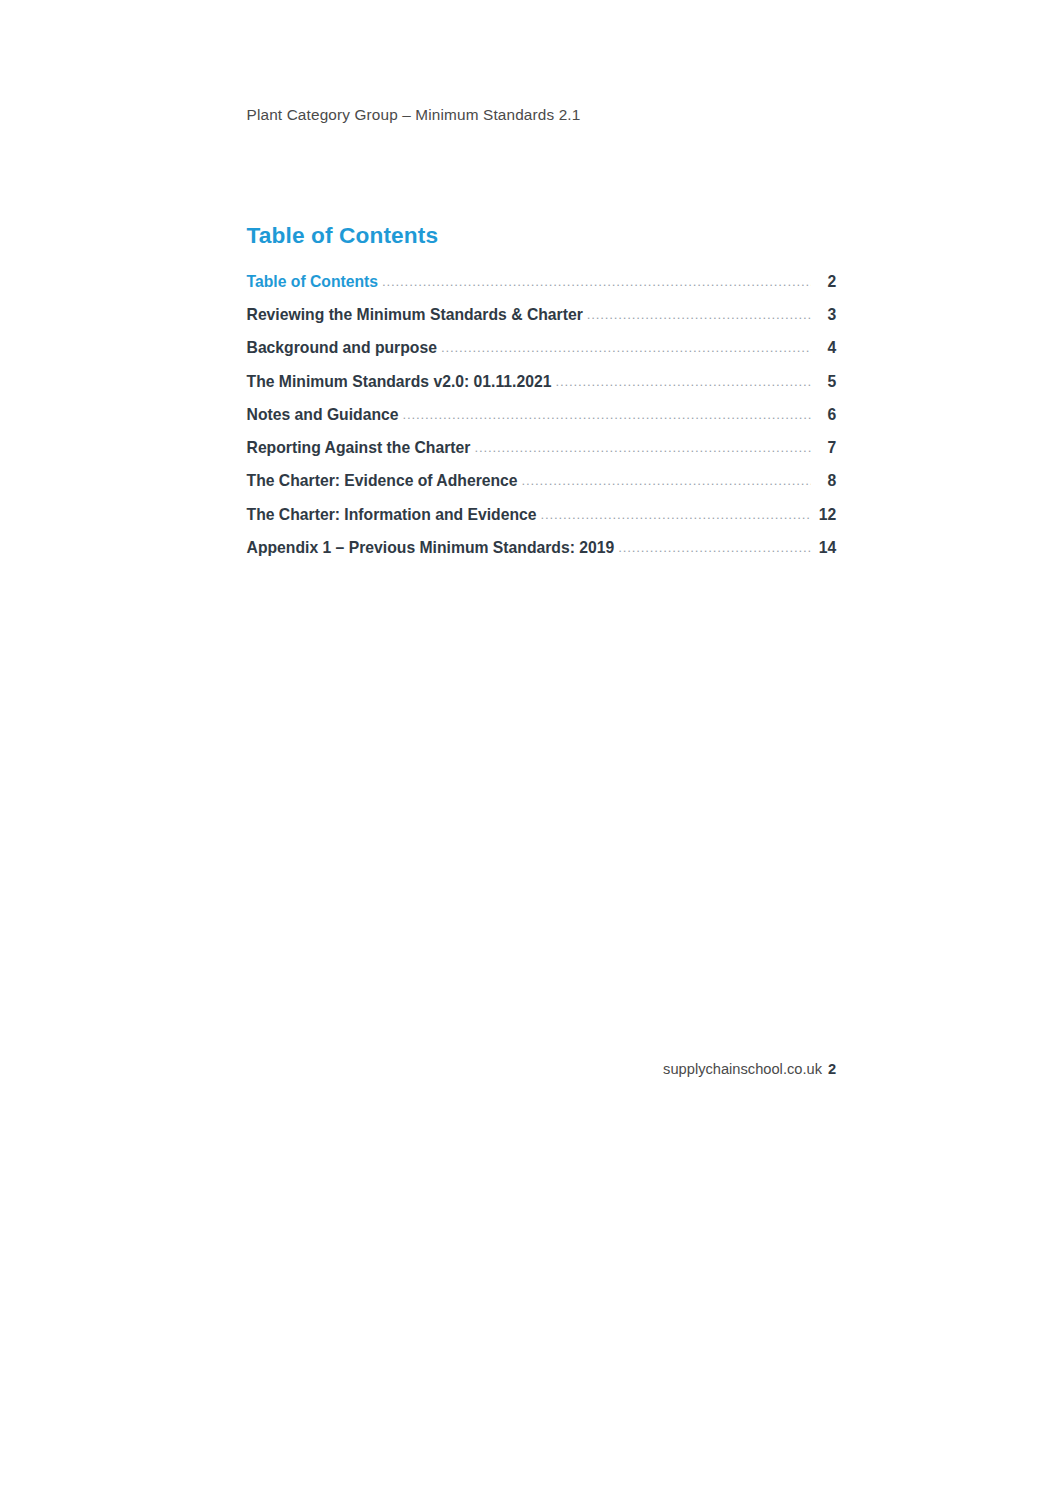Plant Category Group – Minimum Standards 2.1
Table of Contents
Table of Contents .................................................................................................................................. 2
Reviewing the Minimum Standards & Charter ......................................................................... 3
Background and purpose ............................................................................................................. 4
The Minimum Standards v2.0: 01.11.2021 .............................................................................. 5
Notes and Guidance ....................................................................................................................... 6
Reporting Against the Charter .................................................................................................. 7
The Charter: Evidence of Adherence ..................................................................................... 8
The Charter: Information and Evidence ............................................................................. 12
Appendix 1 – Previous Minimum Standards: 2019 ..................................................... 14
supplychainschool.co.uk 2